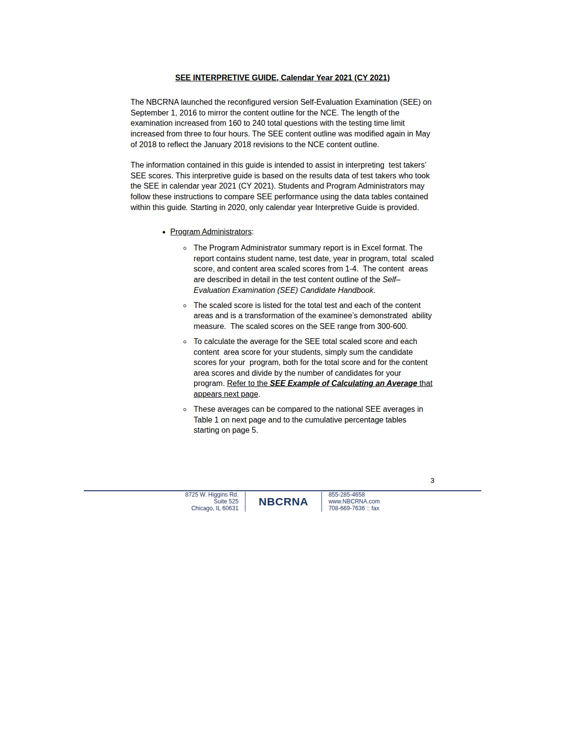SEE INTERPRETIVE GUIDE, Calendar Year 2021 (CY 2021)
The NBCRNA launched the reconfigured version Self-Evaluation Examination (SEE) on September 1, 2016 to mirror the content outline for the NCE. The length of the examination increased from 160 to 240 total questions with the testing time limit increased from three to four hours. The SEE content outline was modified again in May of 2018 to reflect the January 2018 revisions to the NCE content outline.
The information contained in this guide is intended to assist in interpreting test takers’ SEE scores. This interpretive guide is based on the results data of test takers who took the SEE in calendar year 2021 (CY 2021). Students and Program Administrators may follow these instructions to compare SEE performance using the data tables contained within this guide. Starting in 2020, only calendar year Interpretive Guide is provided.
Program Administrators:
The Program Administrator summary report is in Excel format. The report contains student name, test date, year in program, total scaled score, and content area scaled scores from 1-4. The content areas are described in detail in the test content outline of the Self–Evaluation Examination (SEE) Candidate Handbook.
The scaled score is listed for the total test and each of the content areas and is a transformation of the examinee’s demonstrated ability measure. The scaled scores on the SEE range from 300-600.
To calculate the average for the SEE total scaled score and each content area score for your students, simply sum the candidate scores for your program, both for the total score and for the content area scores and divide by the number of candidates for your program. Refer to the SEE Example of Calculating an Average that appears next page.
These averages can be compared to the national SEE averages in Table 1 on next page and to the cumulative percentage tables starting on page 5.
3
8725 W. Higgins Rd.
Suite 525
Chicago, IL 60631
NBCRNA
855-285-4658
www.NBCRNA.com
708-669-7636 :: fax